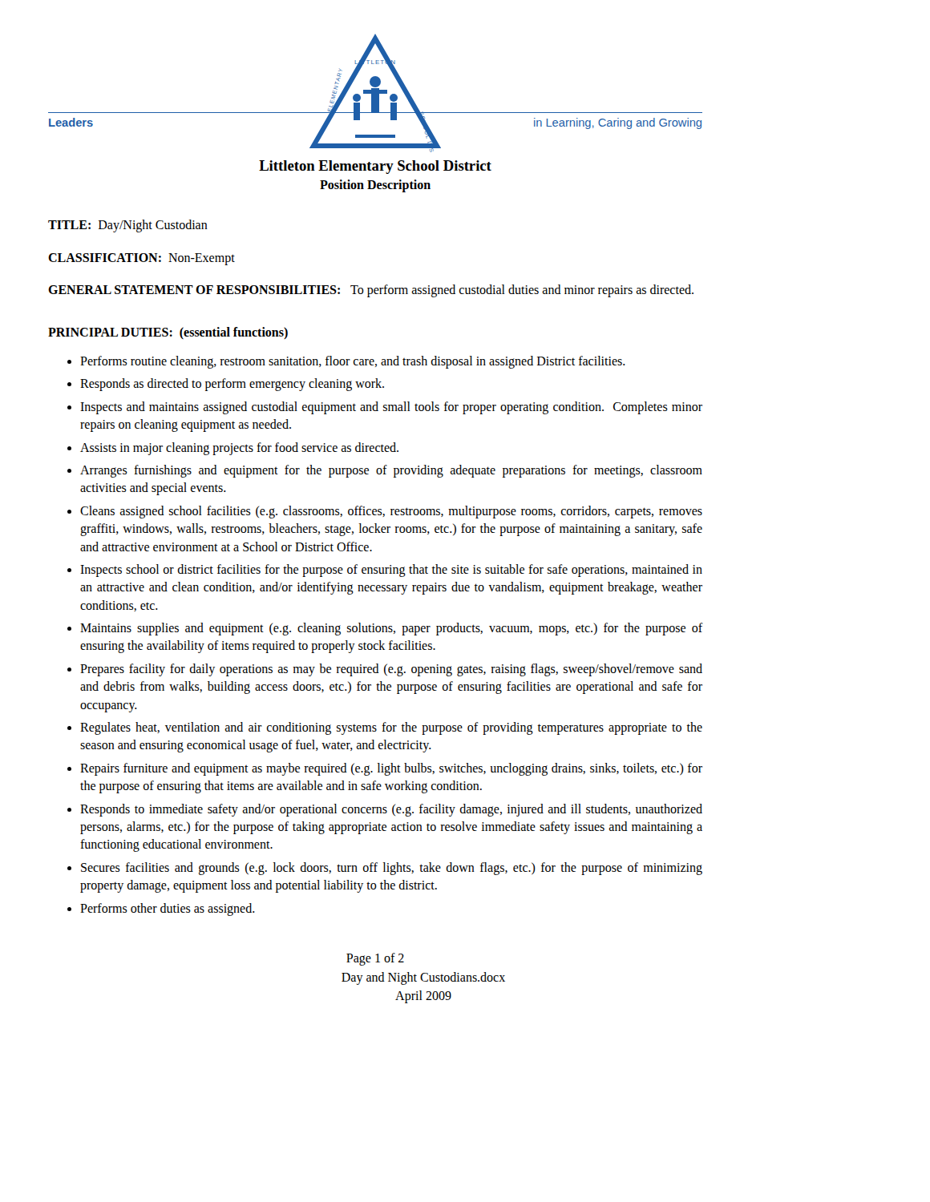LITTLETON ELEMENTARY SCHOOL DISTRICT
Leaders in Learning, Caring and Growing
Littleton Elementary School District
Position Description
TITLE: Day/Night Custodian
CLASSIFICATION: Non-Exempt
GENERAL STATEMENT OF RESPONSIBILITIES: To perform assigned custodial duties and minor repairs as directed.
PRINCIPAL DUTIES: (essential functions)
Performs routine cleaning, restroom sanitation, floor care, and trash disposal in assigned District facilities.
Responds as directed to perform emergency cleaning work.
Inspects and maintains assigned custodial equipment and small tools for proper operating condition. Completes minor repairs on cleaning equipment as needed.
Assists in major cleaning projects for food service as directed.
Arranges furnishings and equipment for the purpose of providing adequate preparations for meetings, classroom activities and special events.
Cleans assigned school facilities (e.g. classrooms, offices, restrooms, multipurpose rooms, corridors, carpets, removes graffiti, windows, walls, restrooms, bleachers, stage, locker rooms, etc.) for the purpose of maintaining a sanitary, safe and attractive environment at a School or District Office.
Inspects school or district facilities for the purpose of ensuring that the site is suitable for safe operations, maintained in an attractive and clean condition, and/or identifying necessary repairs due to vandalism, equipment breakage, weather conditions, etc.
Maintains supplies and equipment (e.g. cleaning solutions, paper products, vacuum, mops, etc.) for the purpose of ensuring the availability of items required to properly stock facilities.
Prepares facility for daily operations as may be required (e.g. opening gates, raising flags, sweep/shovel/remove sand and debris from walks, building access doors, etc.) for the purpose of ensuring facilities are operational and safe for occupancy.
Regulates heat, ventilation and air conditioning systems for the purpose of providing temperatures appropriate to the season and ensuring economical usage of fuel, water, and electricity.
Repairs furniture and equipment as maybe required (e.g. light bulbs, switches, unclogging drains, sinks, toilets, etc.) for the purpose of ensuring that items are available and in safe working condition.
Responds to immediate safety and/or operational concerns (e.g. facility damage, injured and ill students, unauthorized persons, alarms, etc.) for the purpose of taking appropriate action to resolve immediate safety issues and maintaining a functioning educational environment.
Secures facilities and grounds (e.g. lock doors, turn off lights, take down flags, etc.) for the purpose of minimizing property damage, equipment loss and potential liability to the district.
Performs other duties as assigned.
Page 1 of 2
Day and Night Custodians.docx
April 2009